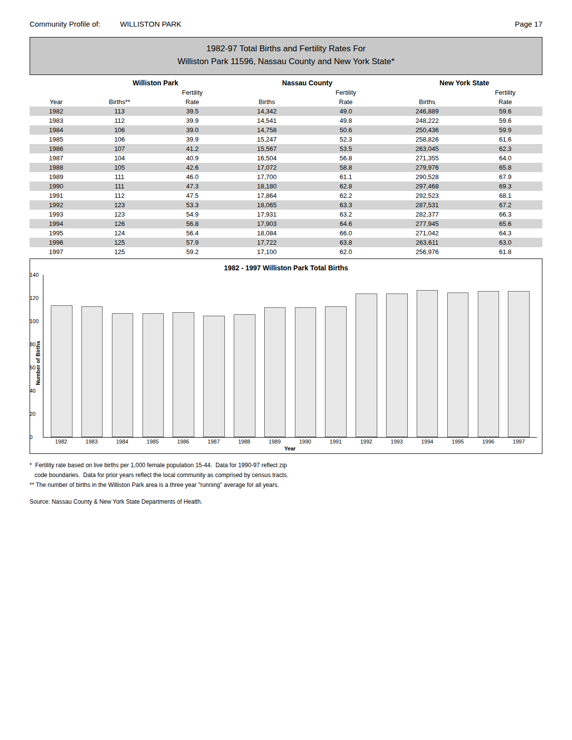Community Profile of: WILLISTON PARK
Page 17
1982-97 Total Births and Fertility Rates For
Williston Park 11596, Nassau County and New York State*
| | Williston Park | Nassau County | New York State |
| | | Fertility | | Fertility | | Fertility |
| Year | Births** | Rate | Births | Rate | Births | Rate |
| 1982 | 113 | 39.5 | 14,342 | 49.0 | 246,889 | 59.6 |
| 1983 | 112 | 39.9 | 14,541 | 49.8 | 248,222 | 59.6 |
| 1984 | 106 | 39.0 | 14,758 | 50.6 | 250,436 | 59.9 |
| 1985 | 106 | 39.9 | 15,247 | 52.3 | 258,826 | 61.6 |
| 1986 | 107 | 41.2 | 15,567 | 53.5 | 263,045 | 62.3 |
| 1987 | 104 | 40.9 | 16,504 | 56.8 | 271,355 | 64.0 |
| 1988 | 105 | 42.6 | 17,072 | 58.8 | 279,976 | 65.8 |
| 1989 | 111 | 46.0 | 17,700 | 61.1 | 290,528 | 67.9 |
| 1990 | 111 | 47.3 | 18,180 | 62.8 | 297,468 | 69.3 |
| 1991 | 112 | 47.5 | 17,864 | 62.2 | 292,523 | 68.1 |
| 1992 | 123 | 53.3 | 18,065 | 63.3 | 287,531 | 67.2 |
| 1993 | 123 | 54.9 | 17,931 | 63.2 | 282,377 | 66.3 |
| 1994 | 126 | 56.8 | 17,903 | 64.6 | 277,945 | 65.6 |
| 1995 | 124 | 56.4 | 18,084 | 66.0 | 271,042 | 64.3 |
| 1996 | 125 | 57.9 | 17,722 | 63.8 | 263,611 | 63.0 |
| 1997 | 125 | 59.2 | 17,100 | 62.0 | 256,976 | 61.8 |
1982 - 1997 Williston Park Total Births
Number of Births
140 120 100 80 60 40 20 0
1982198319841985 1986198719881989 1990199119921993 1994199519961997
Year
* Fertility rate based on live births per 1,000 female population 15-44. Data for 1990-97 reflect zip
code boundaries. Data for prior years reflect the local community as comprised by census tracts.
** The number of births in the Williston Park area is a three year "running" average for all years.
Source: Nassau County & New York State Departments of Health.